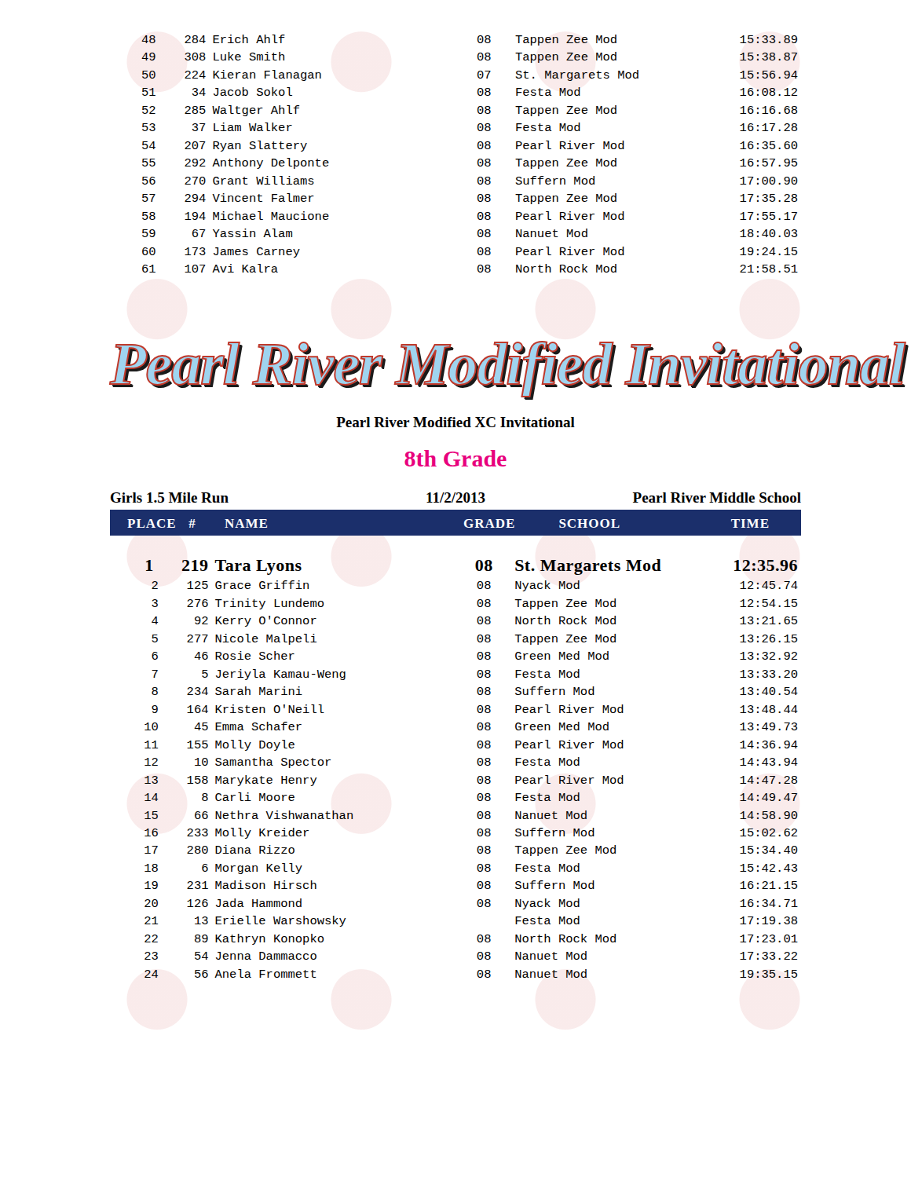| 48 | 284 | Erich Ahlf | 08 | Tappen Zee Mod | 15:33.89 |
| 49 | 308 | Luke Smith | 08 | Tappen Zee Mod | 15:38.87 |
| 50 | 224 | Kieran Flanagan | 07 | St. Margarets Mod | 15:56.94 |
| 51 | 34 | Jacob Sokol | 08 | Festa Mod | 16:08.12 |
| 52 | 285 | Waltger Ahlf | 08 | Tappen Zee Mod | 16:16.68 |
| 53 | 37 | Liam Walker | 08 | Festa Mod | 16:17.28 |
| 54 | 207 | Ryan Slattery | 08 | Pearl River Mod | 16:35.60 |
| 55 | 292 | Anthony Delponte | 08 | Tappen Zee Mod | 16:57.95 |
| 56 | 270 | Grant Williams | 08 | Suffern Mod | 17:00.90 |
| 57 | 294 | Vincent Falmer | 08 | Tappen Zee Mod | 17:35.28 |
| 58 | 194 | Michael Maucione | 08 | Pearl River Mod | 17:55.17 |
| 59 | 67 | Yassin Alam | 08 | Nanuet Mod | 18:40.03 |
| 60 | 173 | James Carney | 08 | Pearl River Mod | 19:24.15 |
| 61 | 107 | Avi Kalra | 08 | North Rock Mod | 21:58.51 |
Pearl River Modified Invitational
Pearl River Modified XC Invitational
8th Grade
Girls 1.5 Mile Run
11/2/2013
Pearl River Middle School
| PLACE # | NAME | GRADE | SCHOOL | TIME |
| 1 | 219 | Tara Lyons | 08 | St. Margarets Mod | 12:35.96 |
| 2 | 125 | Grace Griffin | 08 | Nyack Mod | 12:45.74 |
| 3 | 276 | Trinity Lundemo | 08 | Tappen Zee Mod | 12:54.15 |
| 4 | 92 | Kerry O'Connor | 08 | North Rock Mod | 13:21.65 |
| 5 | 277 | Nicole Malpeli | 08 | Tappen Zee Mod | 13:26.15 |
| 6 | 46 | Rosie Scher | 08 | Green Med Mod | 13:32.92 |
| 7 | 5 | Jeriyla Kamau-Weng | 08 | Festa Mod | 13:33.20 |
| 8 | 234 | Sarah Marini | 08 | Suffern Mod | 13:40.54 |
| 9 | 164 | Kristen O'Neill | 08 | Pearl River Mod | 13:48.44 |
| 10 | 45 | Emma Schafer | 08 | Green Med Mod | 13:49.73 |
| 11 | 155 | Molly Doyle | 08 | Pearl River Mod | 14:36.94 |
| 12 | 10 | Samantha Spector | 08 | Festa Mod | 14:43.94 |
| 13 | 158 | Marykate Henry | 08 | Pearl River Mod | 14:47.28 |
| 14 | 8 | Carli Moore | 08 | Festa Mod | 14:49.47 |
| 15 | 66 | Nethra Vishwanathan | 08 | Nanuet Mod | 14:58.90 |
| 16 | 233 | Molly Kreider | 08 | Suffern Mod | 15:02.62 |
| 17 | 280 | Diana Rizzo | 08 | Tappen Zee Mod | 15:34.40 |
| 18 | 6 | Morgan Kelly | 08 | Festa Mod | 15:42.43 |
| 19 | 231 | Madison Hirsch | 08 | Suffern Mod | 16:21.15 |
| 20 | 126 | Jada Hammond | 08 | Nyack Mod | 16:34.71 |
| 21 | 13 | Erielle Warshowsky | | Festa Mod | 17:19.38 |
| 22 | 89 | Kathryn Konopko | 08 | North Rock Mod | 17:23.01 |
| 23 | 54 | Jenna Dammacco | 08 | Nanuet Mod | 17:33.22 |
| 24 | 56 | Anela Frommett | 08 | Nanuet Mod | 19:35.15 |